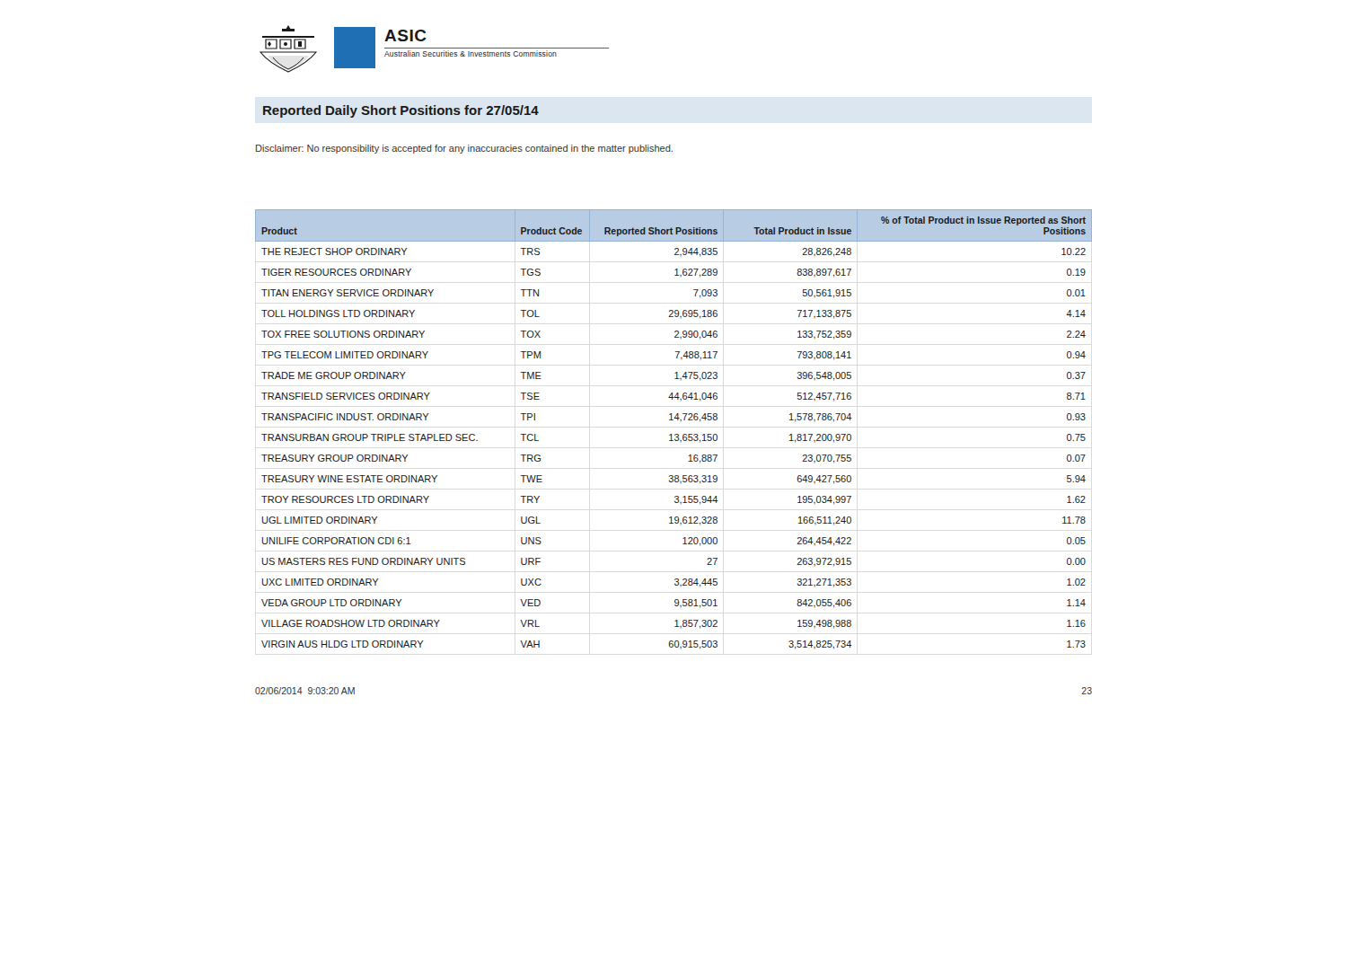ASIC
Australian Securities & Investments Commission
Reported Daily Short Positions for 27/05/14
Disclaimer: No responsibility is accepted for any inaccuracies contained in the matter published.
| Product | Product Code | Reported Short Positions | Total Product in Issue | % of Total Product in Issue Reported as Short Positions |
| --- | --- | --- | --- | --- |
| THE REJECT SHOP ORDINARY | TRS | 2,944,835 | 28,826,248 | 10.22 |
| TIGER RESOURCES ORDINARY | TGS | 1,627,289 | 838,897,617 | 0.19 |
| TITAN ENERGY SERVICE ORDINARY | TTN | 7,093 | 50,561,915 | 0.01 |
| TOLL HOLDINGS LTD ORDINARY | TOL | 29,695,186 | 717,133,875 | 4.14 |
| TOX FREE SOLUTIONS ORDINARY | TOX | 2,990,046 | 133,752,359 | 2.24 |
| TPG TELECOM LIMITED ORDINARY | TPM | 7,488,117 | 793,808,141 | 0.94 |
| TRADE ME GROUP ORDINARY | TME | 1,475,023 | 396,548,005 | 0.37 |
| TRANSFIELD SERVICES ORDINARY | TSE | 44,641,046 | 512,457,716 | 8.71 |
| TRANSPACIFIC INDUST. ORDINARY | TPI | 14,726,458 | 1,578,786,704 | 0.93 |
| TRANSURBAN GROUP TRIPLE STAPLED SEC. | TCL | 13,653,150 | 1,817,200,970 | 0.75 |
| TREASURY GROUP ORDINARY | TRG | 16,887 | 23,070,755 | 0.07 |
| TREASURY WINE ESTATE ORDINARY | TWE | 38,563,319 | 649,427,560 | 5.94 |
| TROY RESOURCES LTD ORDINARY | TRY | 3,155,944 | 195,034,997 | 1.62 |
| UGL LIMITED ORDINARY | UGL | 19,612,328 | 166,511,240 | 11.78 |
| UNILIFE CORPORATION CDI 6:1 | UNS | 120,000 | 264,454,422 | 0.05 |
| US MASTERS RES FUND ORDINARY UNITS | URF | 27 | 263,972,915 | 0.00 |
| UXC LIMITED ORDINARY | UXC | 3,284,445 | 321,271,353 | 1.02 |
| VEDA GROUP LTD ORDINARY | VED | 9,581,501 | 842,055,406 | 1.14 |
| VILLAGE ROADSHOW LTD ORDINARY | VRL | 1,857,302 | 159,498,988 | 1.16 |
| VIRGIN AUS HLDG LTD ORDINARY | VAH | 60,915,503 | 3,514,825,734 | 1.73 |
02/06/2014 9:03:20 AM
23